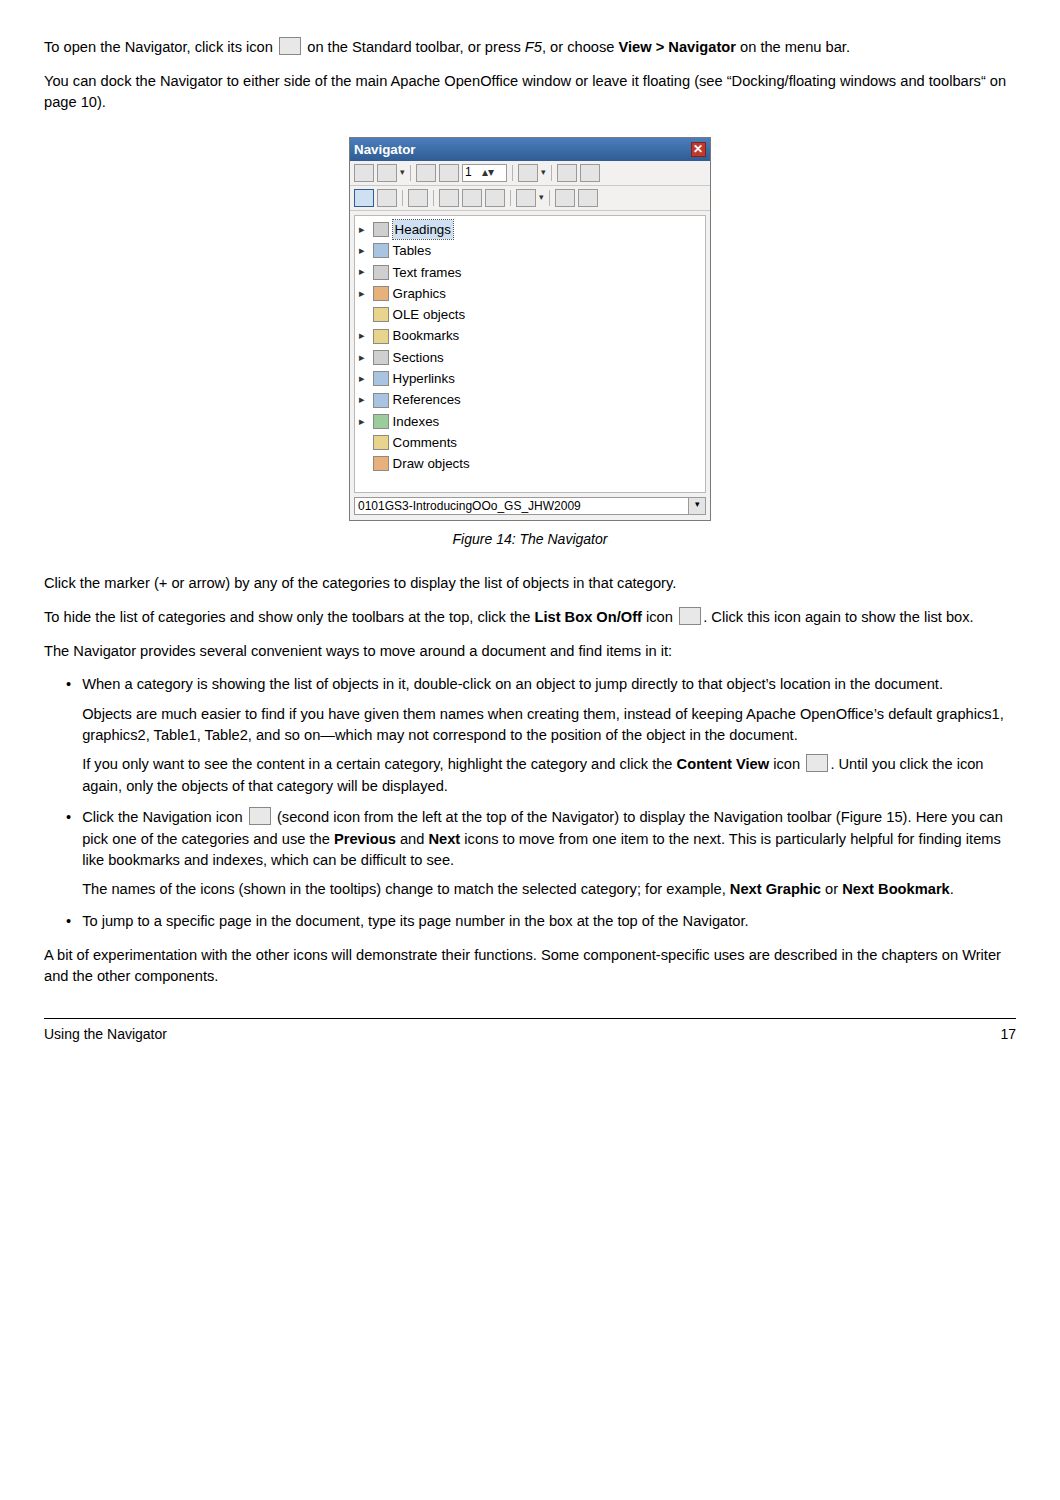To open the Navigator, click its icon on the Standard toolbar, or press F5, or choose View > Navigator on the menu bar.
You can dock the Navigator to either side of the main Apache OpenOffice window or leave it floating (see “Docking/floating windows and toolbars“ on page 10).
Navigator ✕
▾ 1▴▾ ▾
▾
▸ Headings
▸ Tables
▸ Text frames
▸ Graphics
▸ OLE objects
▸ Bookmarks
▸ Sections
▸ Hyperlinks
▸ References
▸ Indexes
▸ Comments
▸ Draw objects
▾
Figure 14: The Navigator
Click the marker (+ or arrow) by any of the categories to display the list of objects in that category.
To hide the list of categories and show only the toolbars at the top, click the List Box On/Off icon . Click this icon again to show the list box.
The Navigator provides several convenient ways to move around a document and find items in it:
When a category is showing the list of objects in it, double-click on an object to jump directly to that object’s location in the document.
Objects are much easier to find if you have given them names when creating them, instead of keeping Apache OpenOffice’s default graphics1, graphics2, Table1, Table2, and so on—which may not correspond to the position of the object in the document.
If you only want to see the content in a certain category, highlight the category and click the Content View icon . Until you click the icon again, only the objects of that category will be displayed.
Click the Navigation icon (second icon from the left at the top of the Navigator) to display the Navigation toolbar (Figure 15). Here you can pick one of the categories and use the Previous and Next icons to move from one item to the next. This is particularly helpful for finding items like bookmarks and indexes, which can be difficult to see.
The names of the icons (shown in the tooltips) change to match the selected category; for example, Next Graphic or Next Bookmark.
To jump to a specific page in the document, type its page number in the box at the top of the Navigator.
A bit of experimentation with the other icons will demonstrate their functions. Some component-specific uses are described in the chapters on Writer and the other components.
Using the Navigator 17